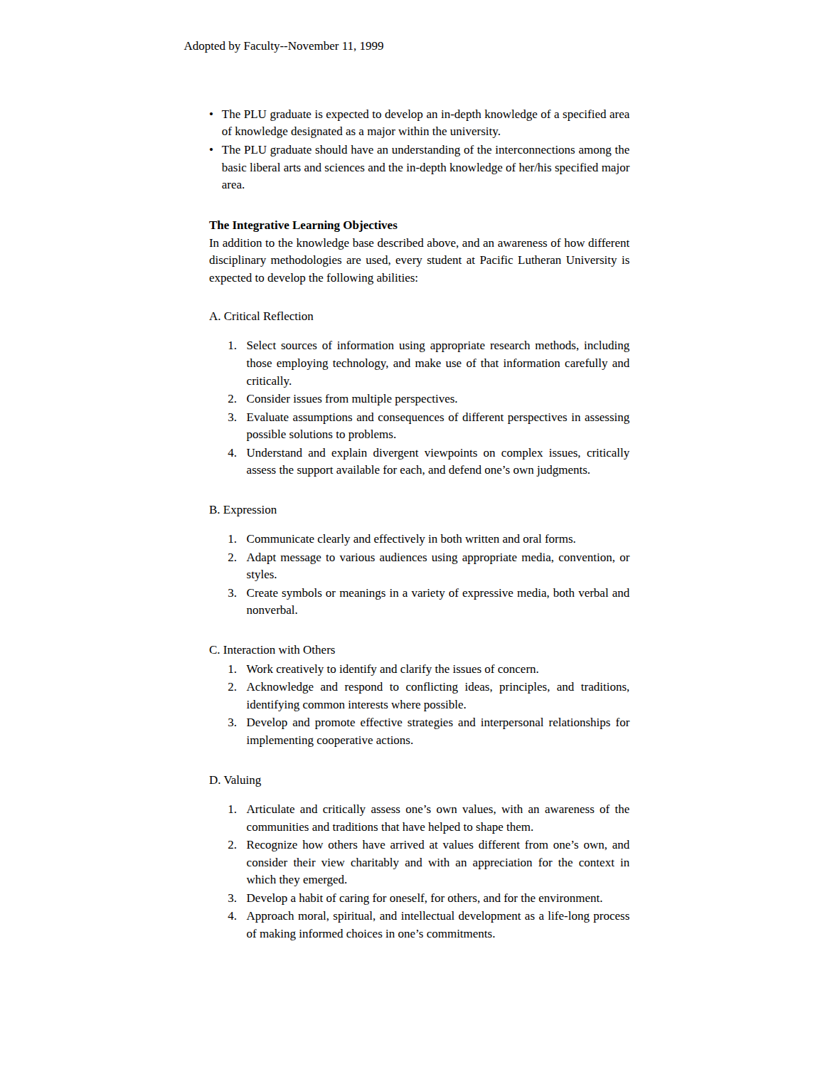Adopted by Faculty--November 11, 1999
The PLU graduate is expected to develop an in-depth knowledge of a specified area of knowledge designated as a major within the university.
The PLU graduate should have an understanding of the interconnections among the basic liberal arts and sciences and the in-depth knowledge of her/his specified major area.
The Integrative Learning Objectives
In addition to the knowledge base described above, and an awareness of how different disciplinary methodologies are used, every student at Pacific Lutheran University is expected to develop the following abilities:
A. Critical Reflection
Select sources of information using appropriate research methods, including those employing technology, and make use of that information carefully and critically.
Consider issues from multiple perspectives.
Evaluate assumptions and consequences of different perspectives in assessing possible solutions to problems.
Understand and explain divergent viewpoints on complex issues, critically assess the support available for each, and defend one’s own judgments.
B. Expression
Communicate clearly and effectively in both written and oral forms.
Adapt message to various audiences using appropriate media, convention, or styles.
Create symbols or meanings in a variety of expressive media, both verbal and nonverbal.
C. Interaction with Others
Work creatively to identify and clarify the issues of concern.
Acknowledge and respond to conflicting ideas, principles, and traditions, identifying common interests where possible.
Develop and promote effective strategies and interpersonal relationships for implementing cooperative actions.
D. Valuing
Articulate and critically assess one’s own values, with an awareness of the communities and traditions that have helped to shape them.
Recognize how others have arrived at values different from one’s own, and consider their view charitably and with an appreciation for the context in which they emerged.
Develop a habit of caring for oneself, for others, and for the environment.
Approach moral, spiritual, and intellectual development as a life-long process of making informed choices in one’s commitments.